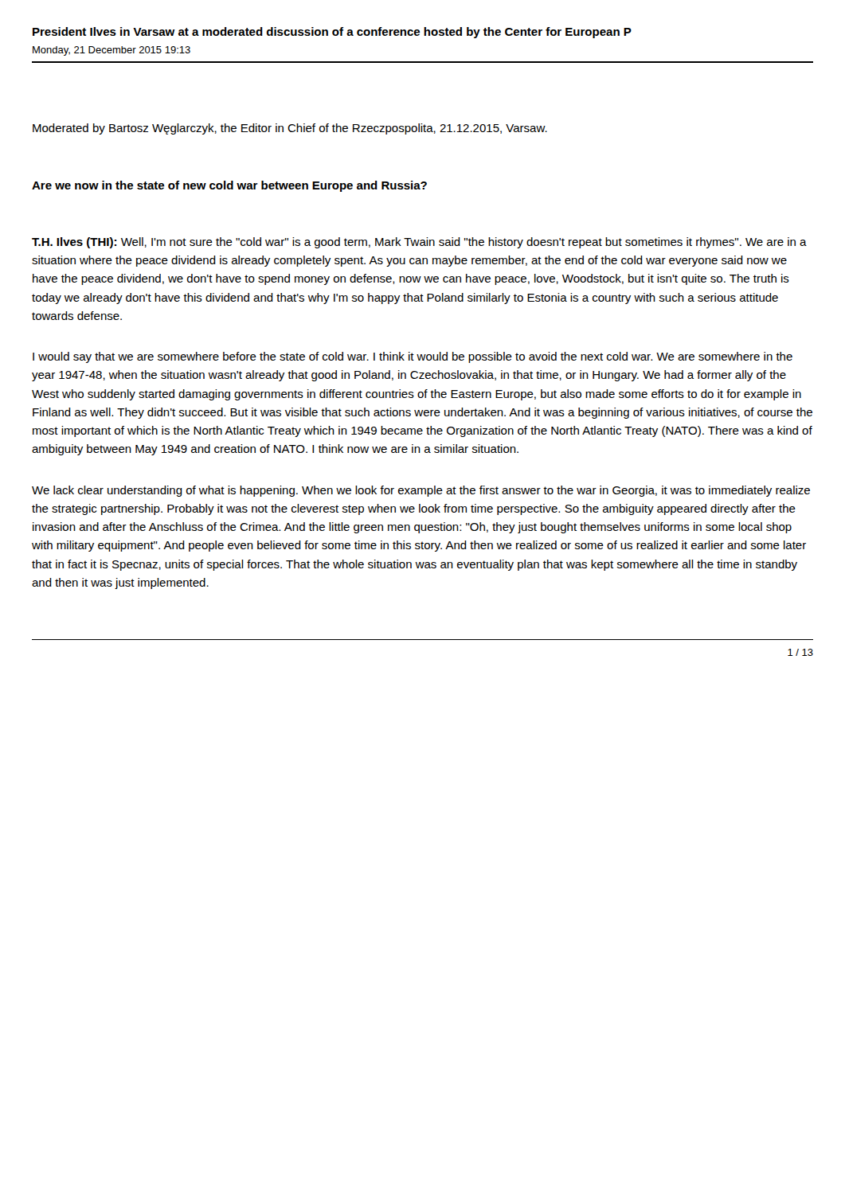President Ilves in Varsaw at a moderated discussion of a conference hosted by the Center for European P
Monday, 21 December 2015 19:13
Moderated by Bartosz Węglarczyk, the Editor in Chief of the Rzeczpospolita, 21.12.2015, Varsaw.
Are we now in the state of new cold war between Europe and Russia?
T.H. Ilves (THI): Well, I'm not sure the "cold war" is a good term, Mark Twain said "the history doesn't repeat but sometimes it rhymes". We are in a situation where the peace dividend is already completely spent. As you can maybe remember, at the end of the cold war everyone said now we have the peace dividend, we don't have to spend money on defense, now we can have peace, love, Woodstock, but it isn't quite so. The truth is today we already don't have this dividend and that's why I'm so happy that Poland similarly to Estonia is a country with such a serious attitude towards defense.
I would say that we are somewhere before the state of cold war. I think it would be possible to avoid the next cold war. We are somewhere in the year 1947-48, when the situation wasn't already that good in Poland, in Czechoslovakia, in that time, or in Hungary. We had a former ally of the West who suddenly started damaging governments in different countries of the Eastern Europe, but also made some efforts to do it for example in Finland as well. They didn't succeed. But it was visible that such actions were undertaken. And it was a beginning of various initiatives, of course the most important of which is the North Atlantic Treaty which in 1949 became the Organization of the North Atlantic Treaty (NATO). There was a kind of ambiguity between May 1949 and creation of NATO. I think now we are in a similar situation.
We lack clear understanding of what is happening. When we look for example at the first answer to the war in Georgia, it was to immediately realize the strategic partnership. Probably it was not the cleverest step when we look from time perspective. So the ambiguity appeared directly after the invasion and after the Anschluss of the Crimea. And the little green men question: "Oh, they just bought themselves uniforms in some local shop with military equipment". And people even believed for some time in this story. And then we realized or some of us realized it earlier and some later that in fact it is Specnaz, units of special forces. That the whole situation was an eventuality plan that was kept somewhere all the time in standby and then it was just implemented.
1 / 13